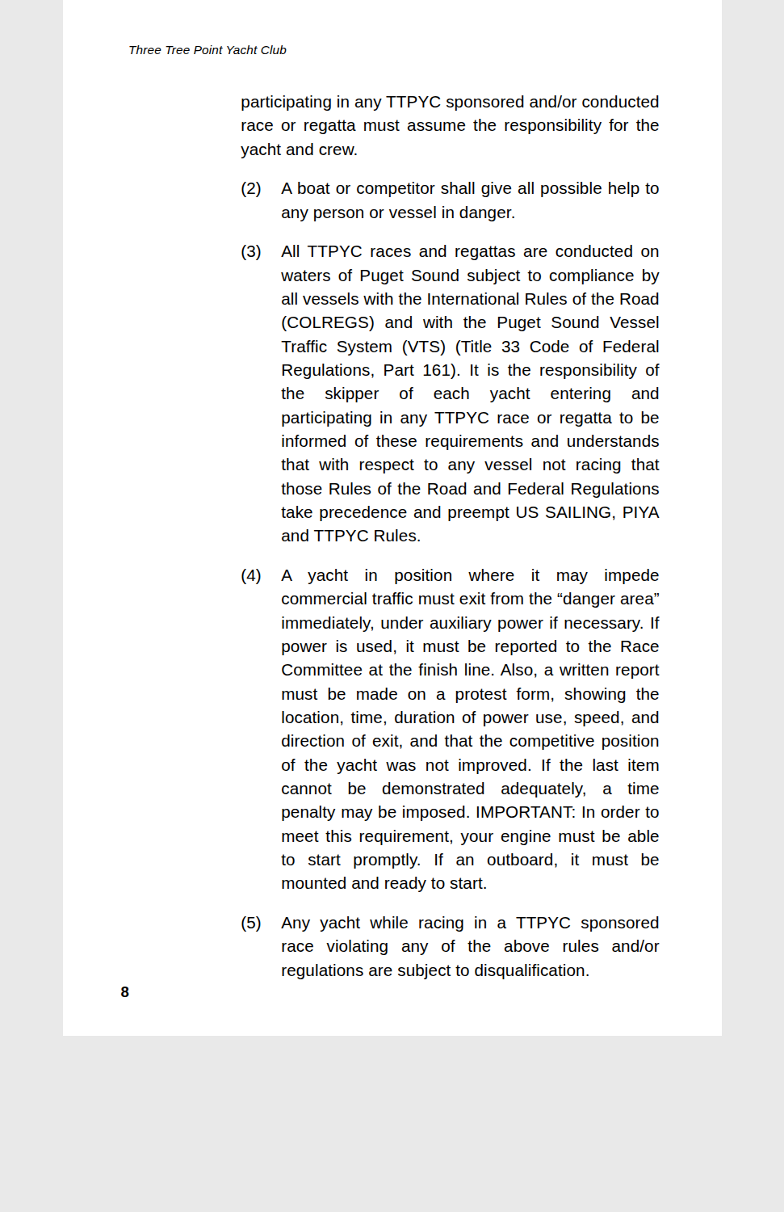Three Tree Point Yacht Club
participating in any TTPYC sponsored and/or conducted race or regatta must assume the responsibility for the yacht and crew.
(2) A boat or competitor shall give all possible help to any person or vessel in danger.
(3) All TTPYC races and regattas are conducted on waters of Puget Sound subject to compliance by all vessels with the International Rules of the Road (COLREGS) and with the Puget Sound Vessel Traffic System (VTS) (Title 33 Code of Federal Regulations, Part 161). It is the responsibility of the skipper of each yacht entering and participating in any TTPYC race or regatta to be informed of these requirements and understands that with respect to any vessel not racing that those Rules of the Road and Federal Regulations take precedence and preempt US SAILING, PIYA and TTPYC Rules.
(4) A yacht in position where it may impede commercial traffic must exit from the “danger area” immediately, under auxiliary power if necessary. If power is used, it must be reported to the Race Committee at the finish line. Also, a written report must be made on a protest form, showing the location, time, duration of power use, speed, and direction of exit, and that the competitive position of the yacht was not improved. If the last item cannot be demonstrated adequately, a time penalty may be imposed. IMPORTANT: In order to meet this requirement, your engine must be able to start promptly. If an outboard, it must be mounted and ready to start.
(5) Any yacht while racing in a TTPYC sponsored race violating any of the above rules and/or regulations are subject to disqualification.
8